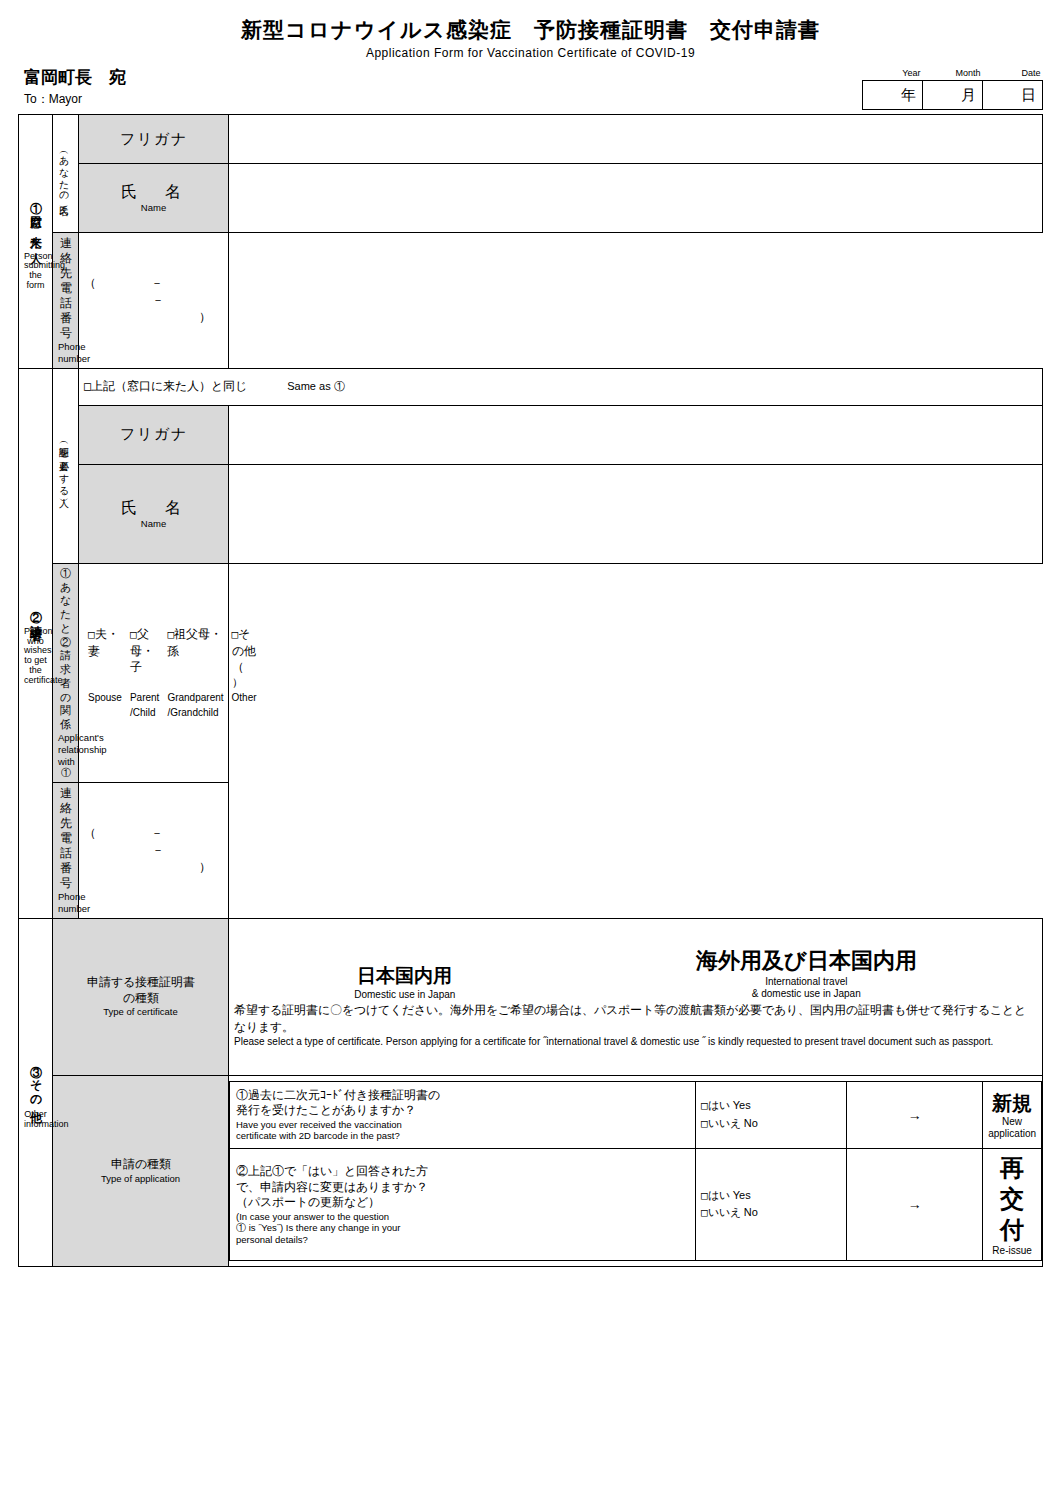新型コロナウイルス感染症　予防接種証明書　交付申請書
Application Form for Vaccination Certificate of COVID-19
富岡町長　宛 To：Mayor
| Year | Month | Date |
| 年 | 月 | 日 |
| ①窓口に来た人 Person submitting the form | （あなたの氏名） | フリガナ | |
| 氏 名 Name | |
| 連絡先電話番号 Phone number | （ － － ） |
| ②請求者 Person who wishes to get the certificate | （証明を必要とする人） | □ 上記（窓口に来た人）と同じ Same as ① |
| フリガナ | |
| 氏 名 Name | |
| ①あなたと②請求者の 関係 Applicant's relationship with ① | / □ 夫・妻 / □ 父母・子 / □ 祖父母・孫 / □ その他（ ） / / Spouse / Parent /Child / Grandparent /Grandchild / Other / |
| 連絡先電話番号 Phone number | （ － － ） |
| ③その他 Other information | 申請する接種証明書 の種類 Type of certificate | 日本国内用 Domestic use in Japan 海外用及び日本国内用 International travel & domestic use in Japan 希望する証明書に〇をつけてください。海外用をご希望の場合は、パスポート等の渡航書類が必要であり、国内用の証明書も併せて発行することとなります。 Please select a type of certificate. Person applying for a certificate for ˝international travel & domestic use ˝ is kindly requested to present travel document such as passport. |
| 申請の種類 Type of application | / ①過去に二次元ｺｰﾄﾞ付き接種証明書の 発行を受けたことがありますか？ Have you ever received the vaccination certificate with 2D barcode in the past? / □ はい Yes □ いいえ No / → / 新規 New application / / ②上記①で「はい」と回答された方 で、申請内容に変更はありますか？ （パスポートの更新など） (In case your answer to the question ① is ˝Yes˝) Is there any change in your personal details? / □ はい Yes □ いいえ No / → / 再交付 Re-issue / |